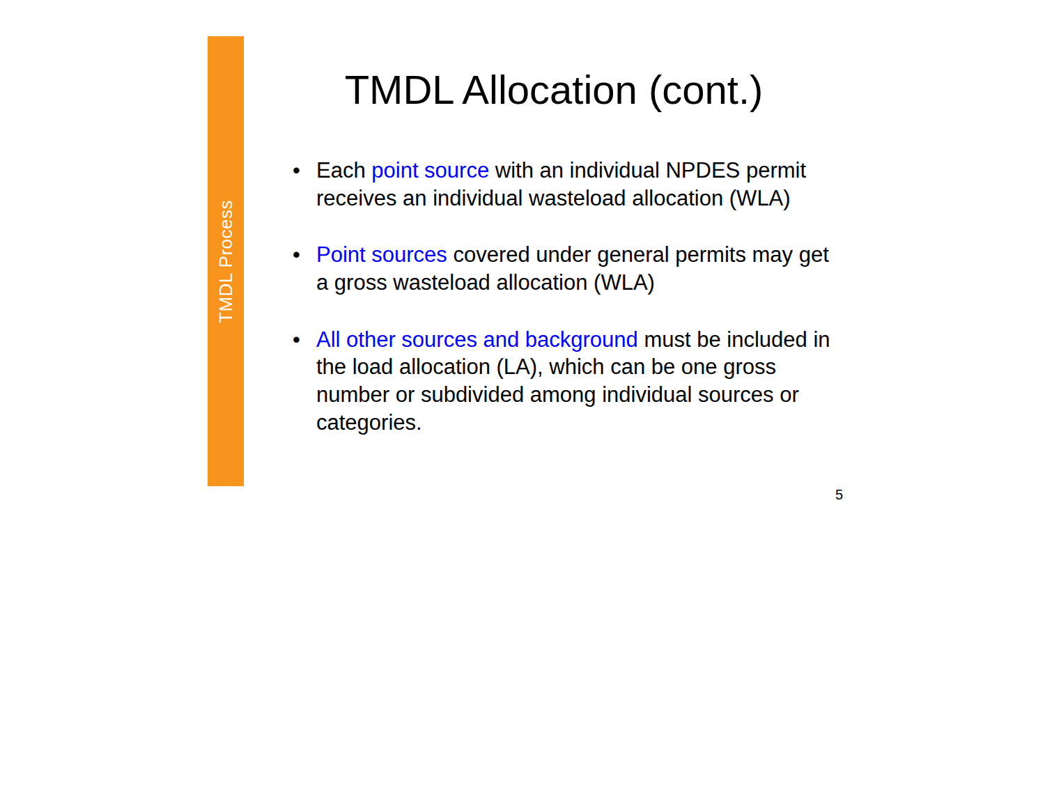TMDL Process
TMDL Allocation (cont.)
Each point source with an individual NPDES permit receives an individual wasteload allocation (WLA)
Point sources covered under general permits may get a gross wasteload allocation (WLA)
All other sources and background must be included in the load allocation (LA), which can be one gross number or subdivided among individual sources or categories.
5